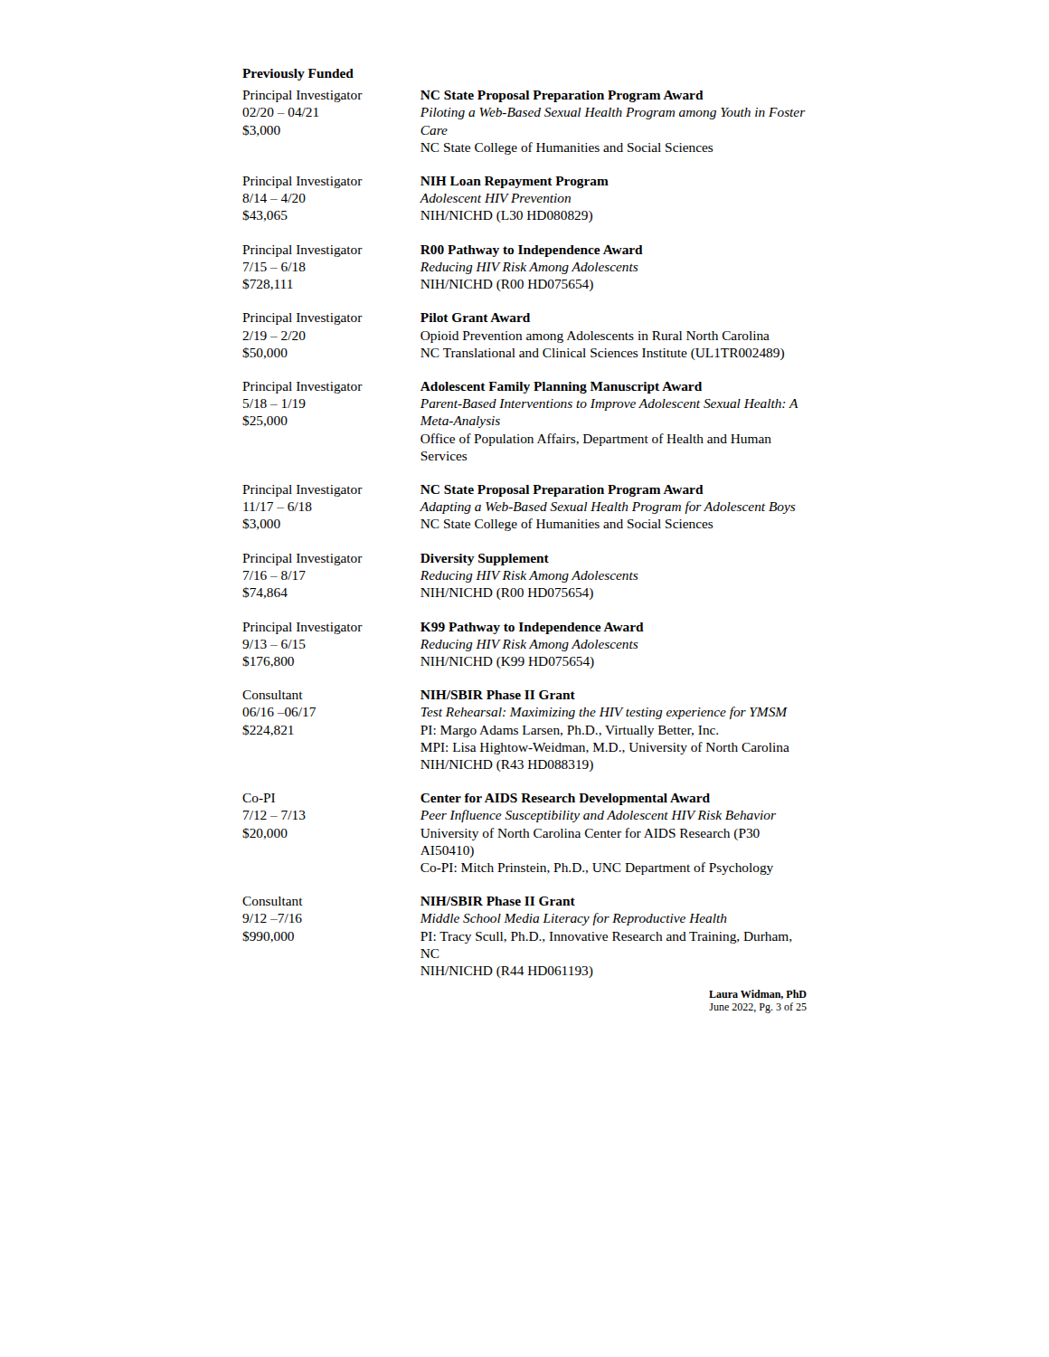Previously Funded
| Principal Investigator 02/20 – 04/21 $3,000 | NC State Proposal Preparation Program Award Piloting a Web-Based Sexual Health Program among Youth in Foster Care NC State College of Humanities and Social Sciences |
| Principal Investigator 8/14 – 4/20 $43,065 | NIH Loan Repayment Program Adolescent HIV Prevention NIH/NICHD (L30 HD080829) |
| Principal Investigator 7/15 – 6/18 $728,111 | R00 Pathway to Independence Award Reducing HIV Risk Among Adolescents NIH/NICHD (R00 HD075654) |
| Principal Investigator 2/19 – 2/20 $50,000 | Pilot Grant Award Opioid Prevention among Adolescents in Rural North Carolina NC Translational and Clinical Sciences Institute (UL1TR002489) |
| Principal Investigator 5/18 – 1/19 $25,000 | Adolescent Family Planning Manuscript Award Parent-Based Interventions to Improve Adolescent Sexual Health: A Meta-Analysis Office of Population Affairs, Department of Health and Human Services |
| Principal Investigator 11/17 – 6/18 $3,000 | NC State Proposal Preparation Program Award Adapting a Web-Based Sexual Health Program for Adolescent Boys NC State College of Humanities and Social Sciences |
| Principal Investigator 7/16 – 8/17 $74,864 | Diversity Supplement Reducing HIV Risk Among Adolescents NIH/NICHD (R00 HD075654) |
| Principal Investigator 9/13 – 6/15 $176,800 | K99 Pathway to Independence Award Reducing HIV Risk Among Adolescents NIH/NICHD (K99 HD075654) |
| Consultant 06/16 –06/17 $224,821 | NIH/SBIR Phase II Grant Test Rehearsal: Maximizing the HIV testing experience for YMSM PI: Margo Adams Larsen, Ph.D., Virtually Better, Inc. MPI: Lisa Hightow-Weidman, M.D., University of North Carolina NIH/NICHD (R43 HD088319) |
| Co-PI 7/12 – 7/13 $20,000 | Center for AIDS Research Developmental Award Peer Influence Susceptibility and Adolescent HIV Risk Behavior University of North Carolina Center for AIDS Research (P30 AI50410) Co-PI: Mitch Prinstein, Ph.D., UNC Department of Psychology |
| Consultant 9/12 –7/16 $990,000 | NIH/SBIR Phase II Grant Middle School Media Literacy for Reproductive Health PI: Tracy Scull, Ph.D., Innovative Research and Training, Durham, NC NIH/NICHD (R44 HD061193) |
Laura Widman, PhD
June 2022, Pg. 3 of 25